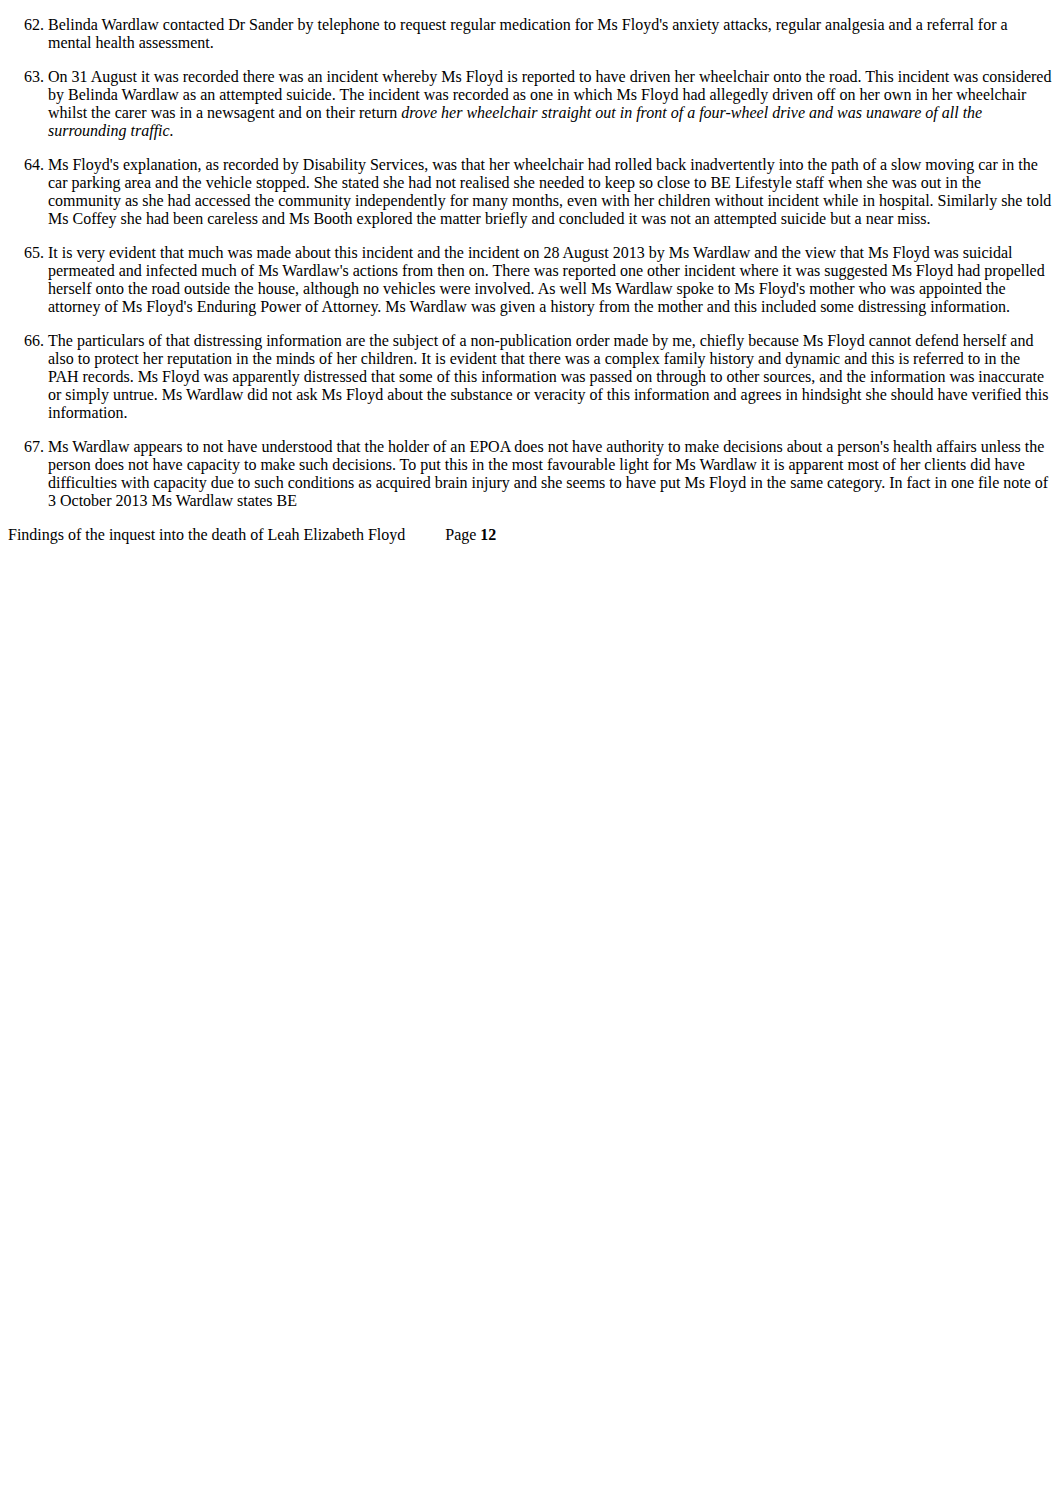Belinda Wardlaw contacted Dr Sander by telephone to request regular medication for Ms Floyd's anxiety attacks, regular analgesia and a referral for a mental health assessment.
On 31 August it was recorded there was an incident whereby Ms Floyd is reported to have driven her wheelchair onto the road. This incident was considered by Belinda Wardlaw as an attempted suicide. The incident was recorded as one in which Ms Floyd had allegedly driven off on her own in her wheelchair whilst the carer was in a newsagent and on their return drove her wheelchair straight out in front of a four-wheel drive and was unaware of all the surrounding traffic.
Ms Floyd's explanation, as recorded by Disability Services, was that her wheelchair had rolled back inadvertently into the path of a slow moving car in the car parking area and the vehicle stopped. She stated she had not realised she needed to keep so close to BE Lifestyle staff when she was out in the community as she had accessed the community independently for many months, even with her children without incident while in hospital. Similarly she told Ms Coffey she had been careless and Ms Booth explored the matter briefly and concluded it was not an attempted suicide but a near miss.
It is very evident that much was made about this incident and the incident on 28 August 2013 by Ms Wardlaw and the view that Ms Floyd was suicidal permeated and infected much of Ms Wardlaw's actions from then on. There was reported one other incident where it was suggested Ms Floyd had propelled herself onto the road outside the house, although no vehicles were involved. As well Ms Wardlaw spoke to Ms Floyd's mother who was appointed the attorney of Ms Floyd's Enduring Power of Attorney. Ms Wardlaw was given a history from the mother and this included some distressing information.
The particulars of that distressing information are the subject of a non-publication order made by me, chiefly because Ms Floyd cannot defend herself and also to protect her reputation in the minds of her children. It is evident that there was a complex family history and dynamic and this is referred to in the PAH records. Ms Floyd was apparently distressed that some of this information was passed on through to other sources, and the information was inaccurate or simply untrue. Ms Wardlaw did not ask Ms Floyd about the substance or veracity of this information and agrees in hindsight she should have verified this information.
Ms Wardlaw appears to not have understood that the holder of an EPOA does not have authority to make decisions about a person's health affairs unless the person does not have capacity to make such decisions. To put this in the most favourable light for Ms Wardlaw it is apparent most of her clients did have difficulties with capacity due to such conditions as acquired brain injury and she seems to have put Ms Floyd in the same category. In fact in one file note of 3 October 2013 Ms Wardlaw states BE
Findings of the inquest into the death of Leah Elizabeth Floyd Page 12